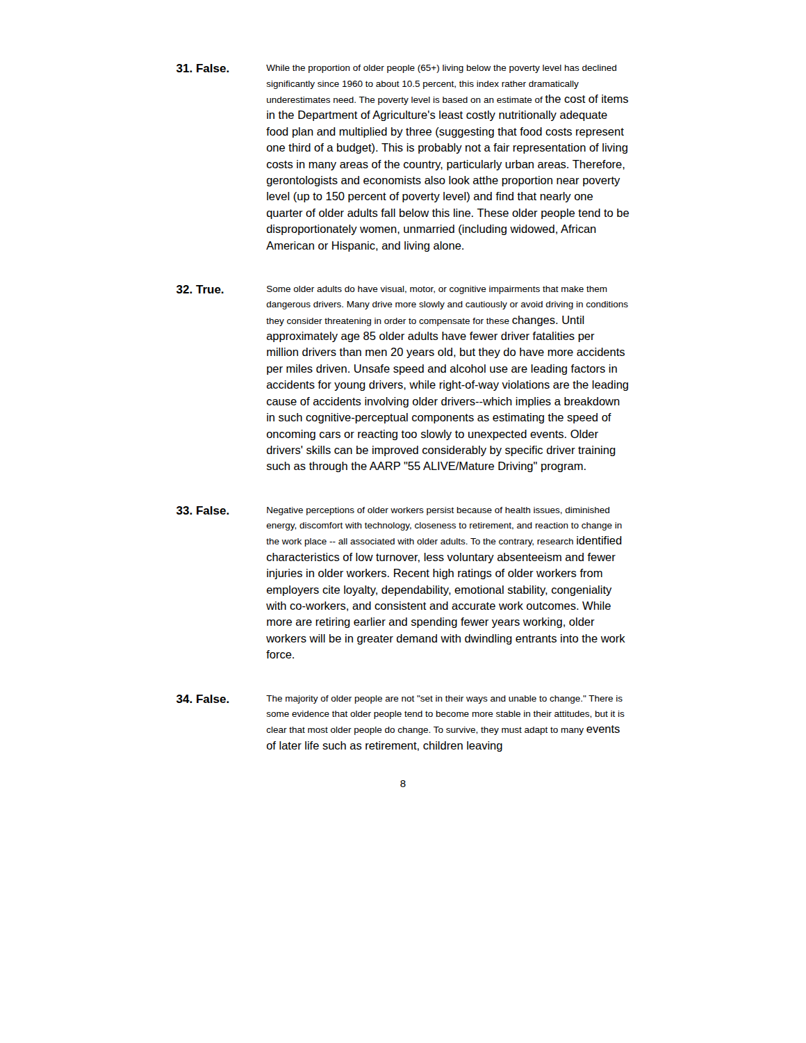31. False.
While the proportion of older people (65+) living below the poverty level has declined significantly since 1960 to about 10.5 percent, this index rather dramatically underestimates need. The poverty level is based on an estimate of the cost of items in the Department of Agriculture's least costly nutritionally adequate food plan and multiplied by three (suggesting that food costs represent one third of a budget). This is probably not a fair representation of living costs in many areas of the country, particularly urban areas. Therefore, gerontologists and economists also look atthe proportion near poverty level (up to 150 percent of poverty level) and find that nearly one quarter of older adults fall below this line. These older people tend to be disproportionately women, unmarried (including widowed, African American or Hispanic, and living alone.
32. True.
Some older adults do have visual, motor, or cognitive impairments that make them dangerous drivers. Many drive more slowly and cautiously or avoid driving in conditions they consider threatening in order to compensate for these changes. Until approximately age 85 older adults have fewer driver fatalities per million drivers than men 20 years old, but they do have more accidents per miles driven. Unsafe speed and alcohol use are leading factors in accidents for young drivers, while right-of-way violations are the leading cause of accidents involving older drivers--which implies a breakdown in such cognitive-perceptual components as estimating the speed of oncoming cars or reacting too slowly to unexpected events. Older drivers' skills can be improved considerably by specific driver training such as through the AARP "55 ALIVE/Mature Driving" program.
33. False.
Negative perceptions of older workers persist because of health issues, diminished energy, discomfort with technology, closeness to retirement, and reaction to change in the work place -- all associated with older adults. To the contrary, research identified characteristics of low turnover, less voluntary absenteeism and fewer injuries in older workers. Recent high ratings of older workers from employers cite loyalty, dependability, emotional stability, congeniality with co-workers, and consistent and accurate work outcomes. While more are retiring earlier and spending fewer years working, older workers will be in greater demand with dwindling entrants into the work force.
34. False.
The majority of older people are not "set in their ways and unable to change." There is some evidence that older people tend to become more stable in their attitudes, but it is clear that most older people do change. To survive, they must adapt to many events of later life such as retirement, children leaving
8